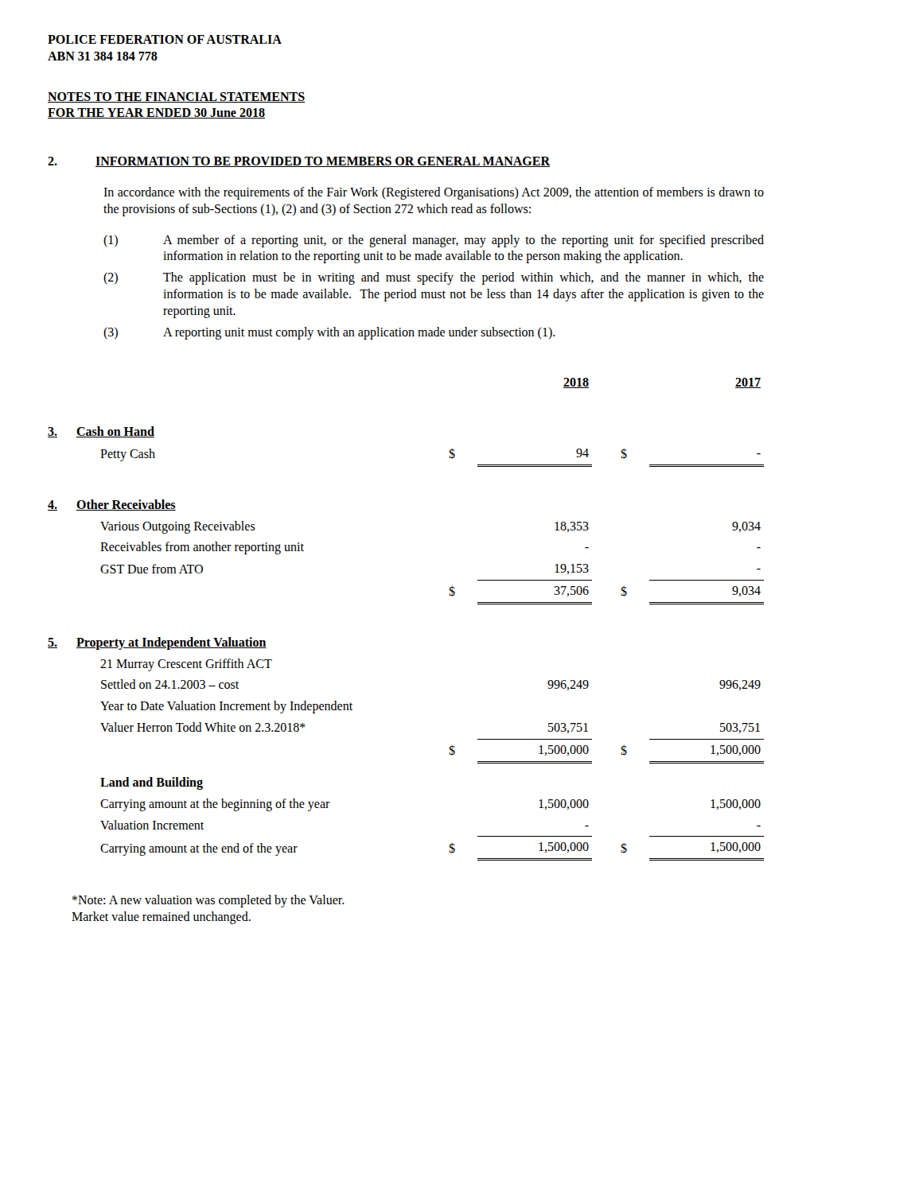POLICE FEDERATION OF AUSTRALIA
ABN 31 384 184 778
NOTES TO THE FINANCIAL STATEMENTS
FOR THE YEAR ENDED 30 June 2018
2. INFORMATION TO BE PROVIDED TO MEMBERS OR GENERAL MANAGER
In accordance with the requirements of the Fair Work (Registered Organisations) Act 2009, the attention of members is drawn to the provisions of sub-Sections (1), (2) and (3) of Section 272 which read as follows:
(1) A member of a reporting unit, or the general manager, may apply to the reporting unit for specified prescribed information in relation to the reporting unit to be made available to the person making the application.
(2) The application must be in writing and must specify the period within which, and the manner in which, the information is to be made available. The period must not be less than 14 days after the application is given to the reporting unit.
(3) A reporting unit must comply with an application made under subsection (1).
| | | 2018 | | 2017 |
| 3. | Cash on Hand | | | |
| | Petty Cash | $ | 94 | | $ | - |
| 4. | Other Receivables | | | |
| | Various Outgoing Receivables | | 18,353 | | | 9,034 |
| | Receivables from another reporting unit | | - | | | - |
| | GST Due from ATO | | 19,153 | | | - |
| | | $ | 37,506 | | $ | 9,034 |
| 5. | Property at Independent Valuation | | | |
| | 21 Murray Crescent Griffith ACT | | | |
| | Settled on 24.1.2003 – cost | | 996,249 | | | 996,249 |
| | Year to Date Valuation Increment by Independent | | | |
| | Valuer Herron Todd White on 2.3.2018* | | 503,751 | | | 503,751 |
| | | $ | 1,500,000 | | $ | 1,500,000 |
| | Land and Building | | | |
| | Carrying amount at the beginning of the year | | 1,500,000 | | | 1,500,000 |
| | Valuation Increment | | - | | | - |
| | Carrying amount at the end of the year | $ | 1,500,000 | | $ | 1,500,000 |
*Note: A new valuation was completed by the Valuer.
Market value remained unchanged.